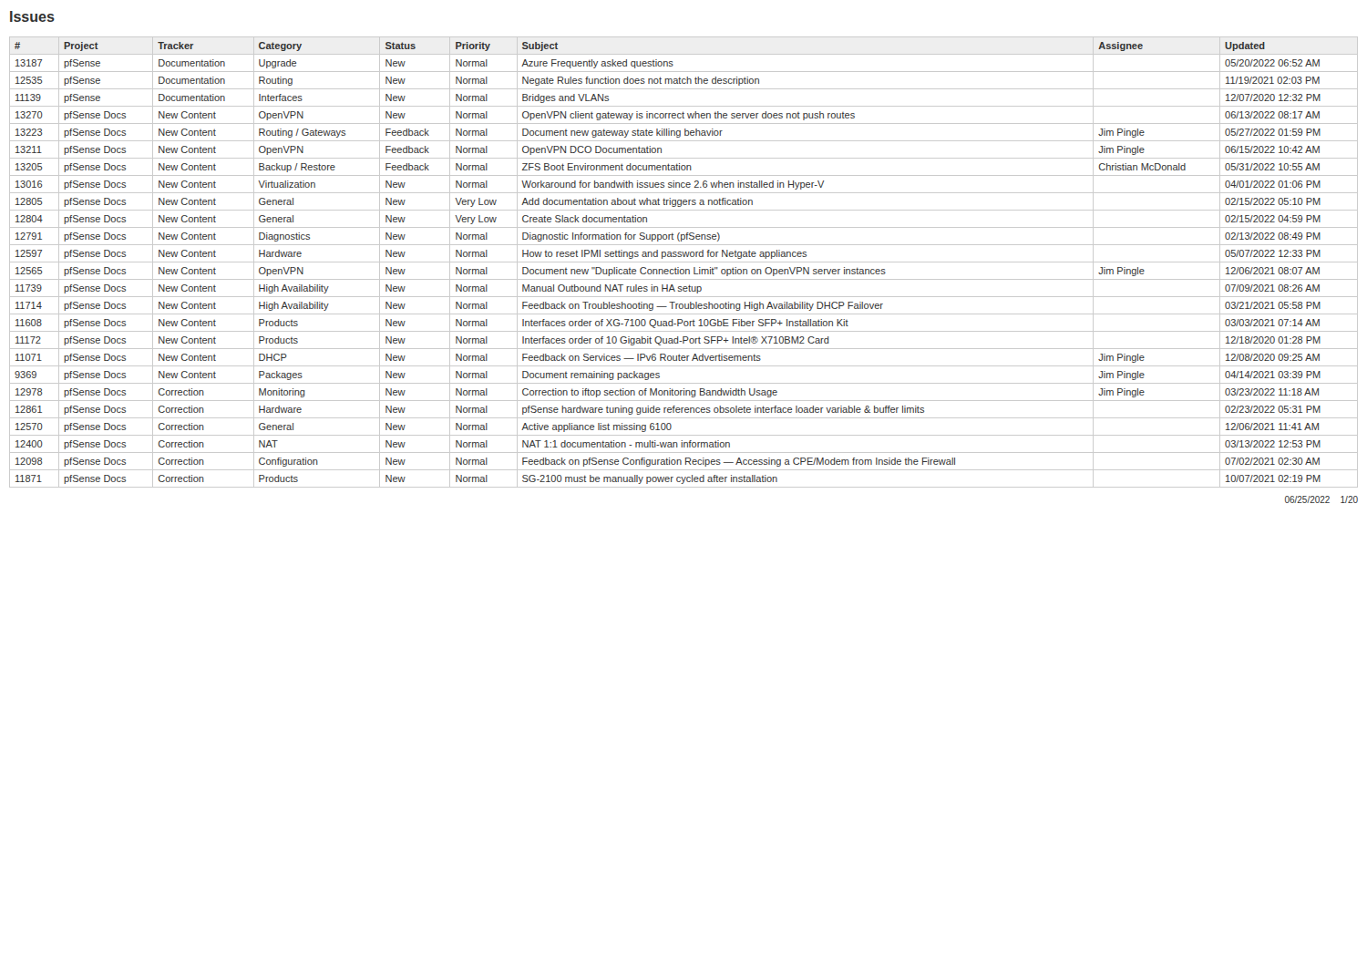Issues
| # | Project | Tracker | Category | Status | Priority | Subject | Assignee | Updated |
| --- | --- | --- | --- | --- | --- | --- | --- | --- |
| 13187 | pfSense | Documentation | Upgrade | New | Normal | Azure Frequently asked questions | | 05/20/2022 06:52 AM |
| 12535 | pfSense | Documentation | Routing | New | Normal | Negate Rules function does not match the description | | 11/19/2021 02:03 PM |
| 11139 | pfSense | Documentation | Interfaces | New | Normal | Bridges and VLANs | | 12/07/2020 12:32 PM |
| 13270 | pfSense Docs | New Content | OpenVPN | New | Normal | OpenVPN client gateway is incorrect when the server does not push routes | | 06/13/2022 08:17 AM |
| 13223 | pfSense Docs | New Content | Routing / Gateways | Feedback | Normal | Document new gateway state killing behavior | Jim Pingle | 05/27/2022 01:59 PM |
| 13211 | pfSense Docs | New Content | OpenVPN | Feedback | Normal | OpenVPN DCO Documentation | Jim Pingle | 06/15/2022 10:42 AM |
| 13205 | pfSense Docs | New Content | Backup / Restore | Feedback | Normal | ZFS Boot Environment documentation | Christian McDonald | 05/31/2022 10:55 AM |
| 13016 | pfSense Docs | New Content | Virtualization | New | Normal | Workaround for bandwith issues since 2.6 when installed in Hyper-V | | 04/01/2022 01:06 PM |
| 12805 | pfSense Docs | New Content | General | New | Very Low | Add documentation about what triggers a notfication | | 02/15/2022 05:10 PM |
| 12804 | pfSense Docs | New Content | General | New | Very Low | Create Slack documentation | | 02/15/2022 04:59 PM |
| 12791 | pfSense Docs | New Content | Diagnostics | New | Normal | Diagnostic Information for Support (pfSense) | | 02/13/2022 08:49 PM |
| 12597 | pfSense Docs | New Content | Hardware | New | Normal | How to reset IPMI settings and password for Netgate appliances | | 05/07/2022 12:33 PM |
| 12565 | pfSense Docs | New Content | OpenVPN | New | Normal | Document new "Duplicate Connection Limit" option on OpenVPN server instances | Jim Pingle | 12/06/2021 08:07 AM |
| 11739 | pfSense Docs | New Content | High Availability | New | Normal | Manual Outbound NAT rules in HA setup | | 07/09/2021 08:26 AM |
| 11714 | pfSense Docs | New Content | High Availability | New | Normal | Feedback on Troubleshooting — Troubleshooting High Availability DHCP Failover | | 03/21/2021 05:58 PM |
| 11608 | pfSense Docs | New Content | Products | New | Normal | Interfaces order of XG-7100 Quad-Port 10GbE Fiber SFP+ Installation Kit | | 03/03/2021 07:14 AM |
| 11172 | pfSense Docs | New Content | Products | New | Normal | Interfaces order of 10 Gigabit Quad-Port SFP+ Intel® X710BM2 Card | | 12/18/2020 01:28 PM |
| 11071 | pfSense Docs | New Content | DHCP | New | Normal | Feedback on Services — IPv6 Router Advertisements | Jim Pingle | 12/08/2020 09:25 AM |
| 9369 | pfSense Docs | New Content | Packages | New | Normal | Document remaining packages | Jim Pingle | 04/14/2021 03:39 PM |
| 12978 | pfSense Docs | Correction | Monitoring | New | Normal | Correction to iftop section of Monitoring Bandwidth Usage | Jim Pingle | 03/23/2022 11:18 AM |
| 12861 | pfSense Docs | Correction | Hardware | New | Normal | pfSense hardware tuning guide references obsolete interface loader variable & buffer limits | | 02/23/2022 05:31 PM |
| 12570 | pfSense Docs | Correction | General | New | Normal | Active appliance list missing 6100 | | 12/06/2021 11:41 AM |
| 12400 | pfSense Docs | Correction | NAT | New | Normal | NAT 1:1 documentation - multi-wan information | | 03/13/2022 12:53 PM |
| 12098 | pfSense Docs | Correction | Configuration | New | Normal | Feedback on pfSense Configuration Recipes — Accessing a CPE/Modem from Inside the Firewall | | 07/02/2021 02:30 AM |
| 11871 | pfSense Docs | Correction | Products | New | Normal | SG-2100 must be manually power cycled after installation | | 10/07/2021 02:19 PM |
06/25/2022 1/20